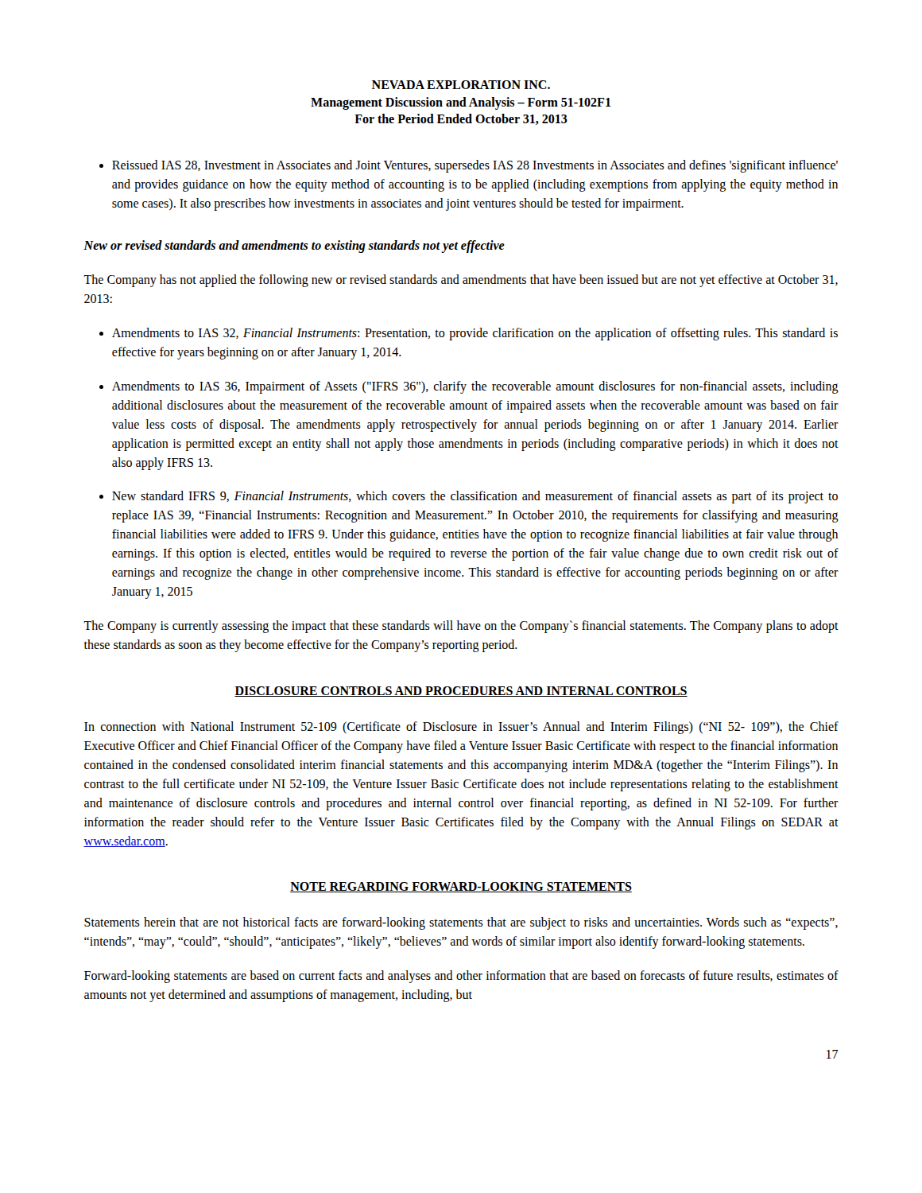NEVADA EXPLORATION INC. Management Discussion and Analysis – Form 51-102F1 For the Period Ended October 31, 2013
Reissued IAS 28, Investment in Associates and Joint Ventures, supersedes IAS 28 Investments in Associates and defines 'significant influence' and provides guidance on how the equity method of accounting is to be applied (including exemptions from applying the equity method in some cases). It also prescribes how investments in associates and joint ventures should be tested for impairment.
New or revised standards and amendments to existing standards not yet effective
The Company has not applied the following new or revised standards and amendments that have been issued but are not yet effective at October 31, 2013:
Amendments to IAS 32, Financial Instruments: Presentation, to provide clarification on the application of offsetting rules. This standard is effective for years beginning on or after January 1, 2014.
Amendments to IAS 36, Impairment of Assets ("IFRS 36"), clarify the recoverable amount disclosures for non-financial assets, including additional disclosures about the measurement of the recoverable amount of impaired assets when the recoverable amount was based on fair value less costs of disposal. The amendments apply retrospectively for annual periods beginning on or after 1 January 2014. Earlier application is permitted except an entity shall not apply those amendments in periods (including comparative periods) in which it does not also apply IFRS 13.
New standard IFRS 9, Financial Instruments, which covers the classification and measurement of financial assets as part of its project to replace IAS 39, “Financial Instruments: Recognition and Measurement.” In October 2010, the requirements for classifying and measuring financial liabilities were added to IFRS 9. Under this guidance, entities have the option to recognize financial liabilities at fair value through earnings. If this option is elected, entitles would be required to reverse the portion of the fair value change due to own credit risk out of earnings and recognize the change in other comprehensive income. This standard is effective for accounting periods beginning on or after January 1, 2015
The Company is currently assessing the impact that these standards will have on the Company`s financial statements. The Company plans to adopt these standards as soon as they become effective for the Company’s reporting period.
DISCLOSURE CONTROLS AND PROCEDURES AND INTERNAL CONTROLS
In connection with National Instrument 52-109 (Certificate of Disclosure in Issuer’s Annual and Interim Filings) (“NI 52- 109”), the Chief Executive Officer and Chief Financial Officer of the Company have filed a Venture Issuer Basic Certificate with respect to the financial information contained in the condensed consolidated interim financial statements and this accompanying interim MD&A (together the “Interim Filings”). In contrast to the full certificate under NI 52-109, the Venture Issuer Basic Certificate does not include representations relating to the establishment and maintenance of disclosure controls and procedures and internal control over financial reporting, as defined in NI 52-109. For further information the reader should refer to the Venture Issuer Basic Certificates filed by the Company with the Annual Filings on SEDAR at www.sedar.com.
NOTE REGARDING FORWARD-LOOKING STATEMENTS
Statements herein that are not historical facts are forward-looking statements that are subject to risks and uncertainties. Words such as “expects”, “intends”, “may”, “could”, “should”, “anticipates”, “likely”, “believes” and words of similar import also identify forward-looking statements.
Forward-looking statements are based on current facts and analyses and other information that are based on forecasts of future results, estimates of amounts not yet determined and assumptions of management, including, but
17